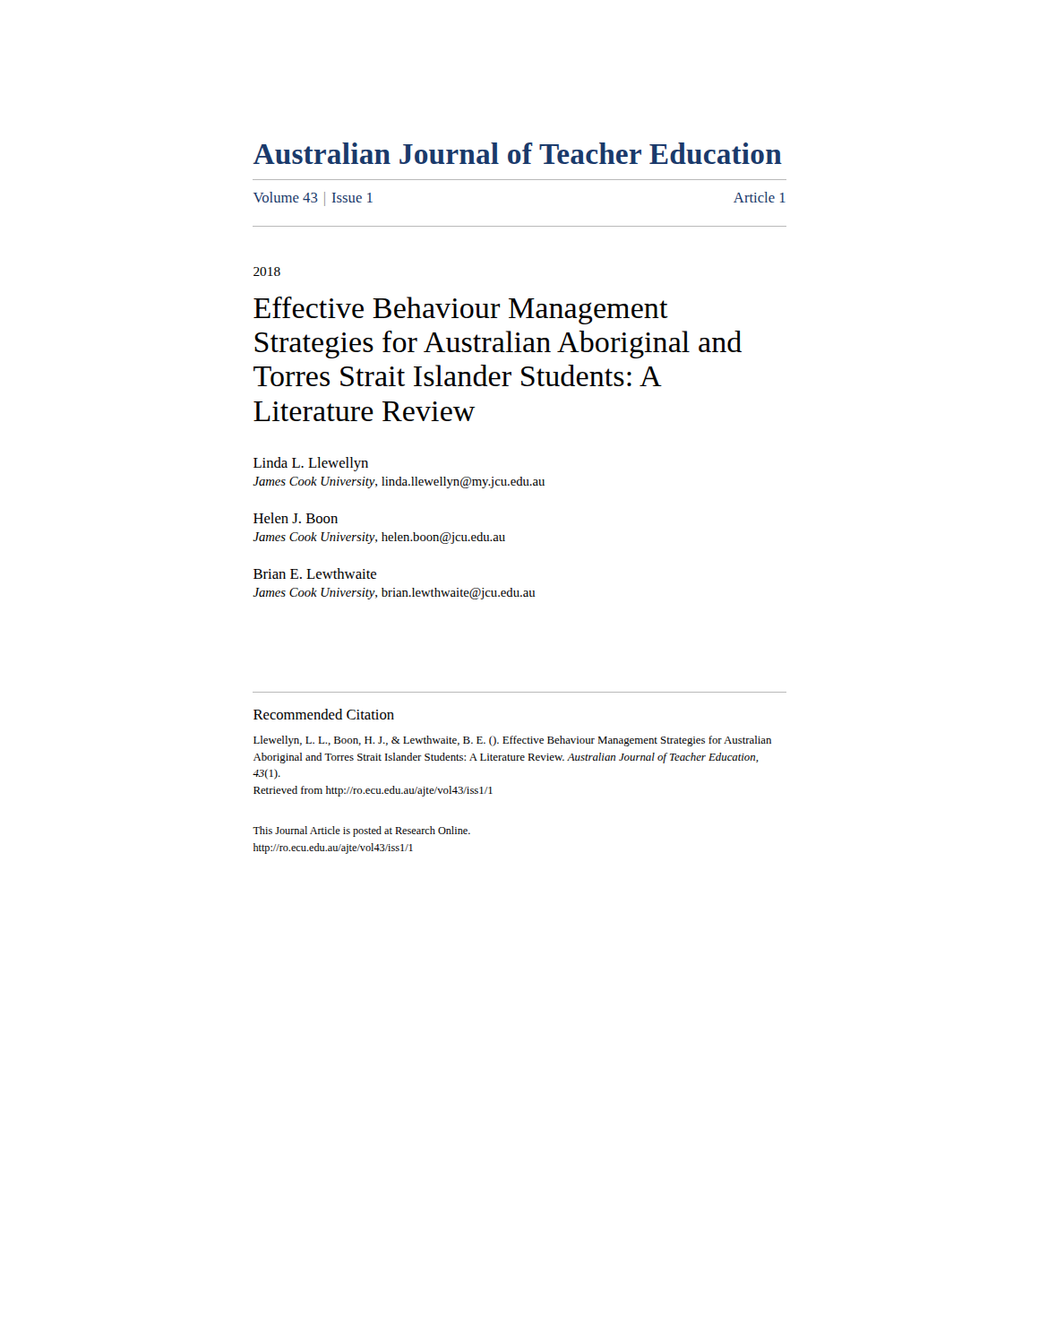Australian Journal of Teacher Education
Volume 43|Issue 1
Article 1
2018
Effective Behaviour Management Strategies for Australian Aboriginal and Torres Strait Islander Students: A Literature Review
Linda L. Llewellyn
James Cook University, linda.llewellyn@my.jcu.edu.au
Helen J. Boon
James Cook University, helen.boon@jcu.edu.au
Brian E. Lewthwaite
James Cook University, brian.lewthwaite@jcu.edu.au
Recommended Citation
Llewellyn, L. L., Boon, H. J., & Lewthwaite, B. E. (). Effective Behaviour Management Strategies for Australian Aboriginal and Torres Strait Islander Students: A Literature Review. Australian Journal of Teacher Education, 43(1).
Retrieved from http://ro.ecu.edu.au/ajte/vol43/iss1/1
This Journal Article is posted at Research Online.
http://ro.ecu.edu.au/ajte/vol43/iss1/1